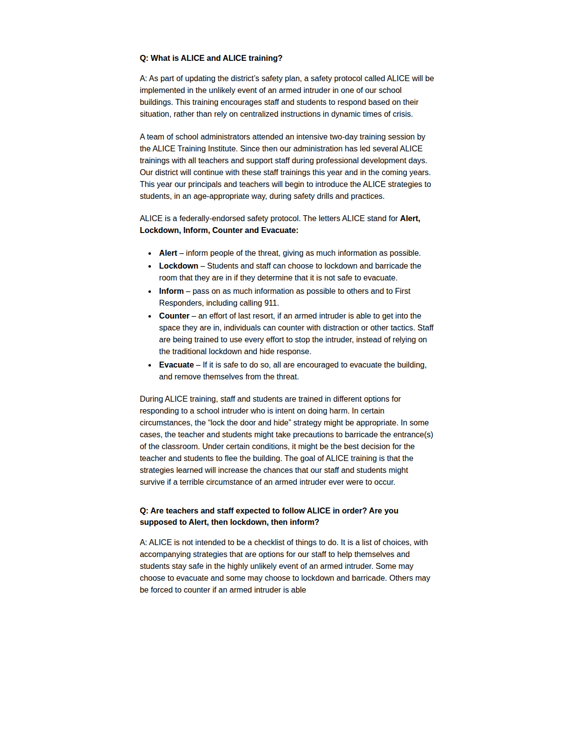Q: What is ALICE and ALICE training?
A: As part of updating the district’s safety plan, a safety protocol called ALICE will be implemented in the unlikely event of an armed intruder in one of our school buildings. This training encourages staff and students to respond based on their situation, rather than rely on centralized instructions in dynamic times of crisis.
A team of school administrators attended an intensive two-day training session by the ALICE Training Institute. Since then our administration has led several ALICE trainings with all teachers and support staff during professional development days. Our district will continue with these staff trainings this year and in the coming years. This year our principals and teachers will begin to introduce the ALICE strategies to students, in an age-appropriate way, during safety drills and practices.
ALICE is a federally-endorsed safety protocol. The letters ALICE stand for Alert, Lockdown, Inform, Counter and Evacuate:
Alert – inform people of the threat, giving as much information as possible.
Lockdown – Students and staff can choose to lockdown and barricade the room that they are in if they determine that it is not safe to evacuate.
Inform – pass on as much information as possible to others and to First Responders, including calling 911.
Counter – an effort of last resort, if an armed intruder is able to get into the space they are in, individuals can counter with distraction or other tactics. Staff are being trained to use every effort to stop the intruder, instead of relying on the traditional lockdown and hide response.
Evacuate – If it is safe to do so, all are encouraged to evacuate the building, and remove themselves from the threat.
During ALICE training, staff and students are trained in different options for responding to a school intruder who is intent on doing harm. In certain circumstances, the “lock the door and hide” strategy might be appropriate. In some cases, the teacher and students might take precautions to barricade the entrance(s) of the classroom. Under certain conditions, it might be the best decision for the teacher and students to flee the building. The goal of ALICE training is that the strategies learned will increase the chances that our staff and students might survive if a terrible circumstance of an armed intruder ever were to occur.
Q: Are teachers and staff expected to follow ALICE in order? Are you supposed to Alert, then lockdown, then inform?
A: ALICE is not intended to be a checklist of things to do. It is a list of choices, with accompanying strategies that are options for our staff to help themselves and students stay safe in the highly unlikely event of an armed intruder. Some may choose to evacuate and some may choose to lockdown and barricade. Others may be forced to counter if an armed intruder is able